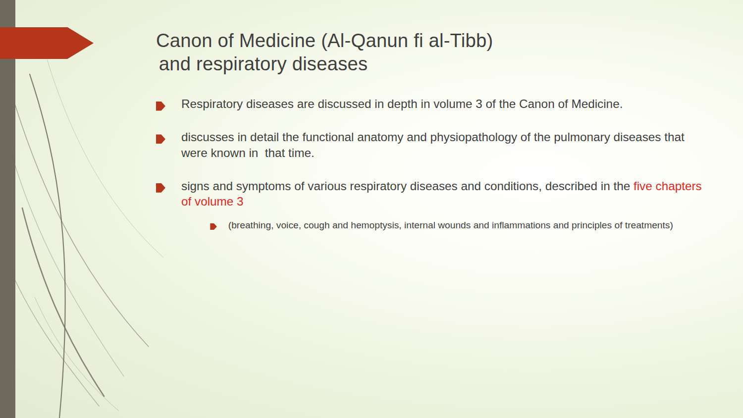Canon of Medicine (Al-Qanun fi al-Tibb)and respiratory diseases
Respiratory diseases are discussed in depth in volume 3 of the Canon of Medicine.
discusses in detail the functional anatomy and physiopathology of the pulmonary diseases that were known in that time.
signs and symptoms of various respiratory diseases and conditions, described in the five chapters of volume 3
(breathing, voice, cough and hemoptysis, internal wounds and inflammations and principles of treatments)